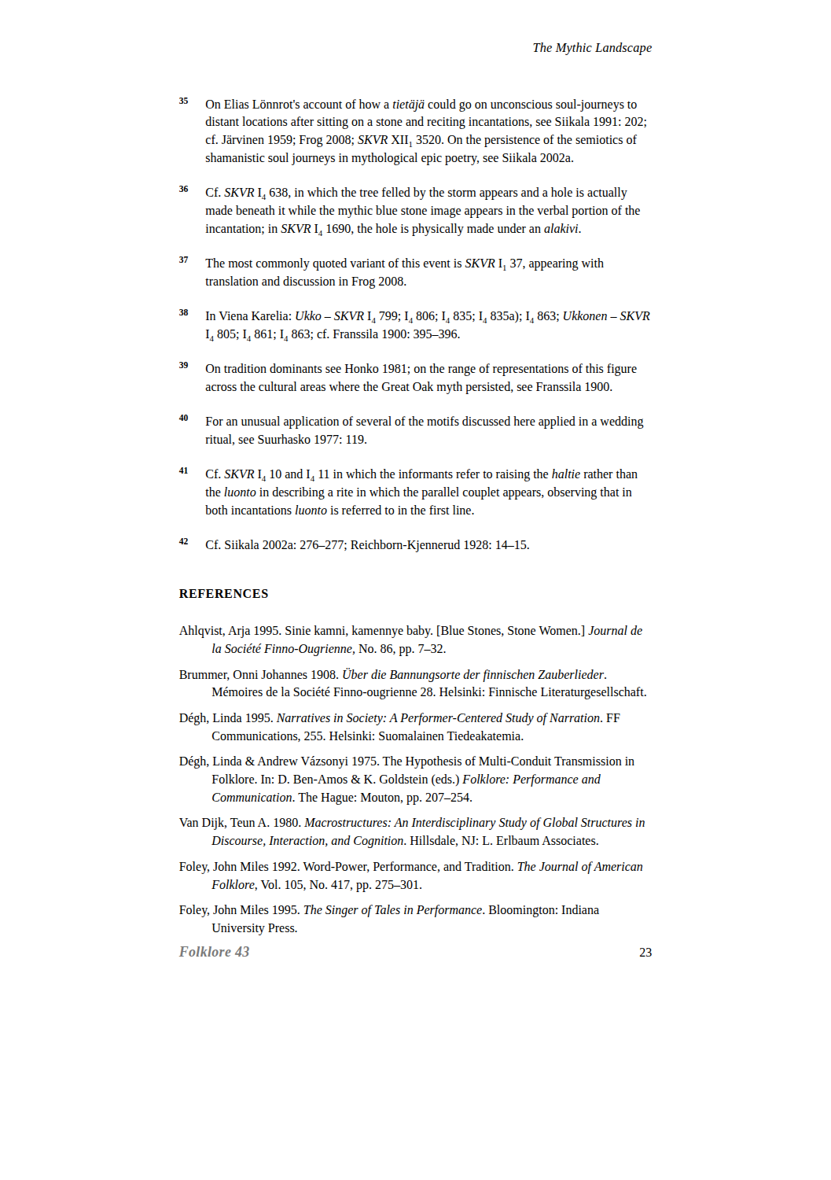The Mythic Landscape
35 On Elias Lönnrot's account of how a tietäjä could go on unconscious soul-journeys to distant locations after sitting on a stone and reciting incantations, see Siikala 1991: 202; cf. Järvinen 1959; Frog 2008; SKVR XII1 3520. On the persistence of the semiotics of shamanistic soul journeys in mythological epic poetry, see Siikala 2002a.
36 Cf. SKVR I4 638, in which the tree felled by the storm appears and a hole is actually made beneath it while the mythic blue stone image appears in the verbal portion of the incantation; in SKVR I4 1690, the hole is physically made under an alakivi.
37 The most commonly quoted variant of this event is SKVR I1 37, appearing with translation and discussion in Frog 2008.
38 In Viena Karelia: Ukko – SKVR I4 799; I4 806; I4 835; I4 835a); I4 863; Ukkonen – SKVR I4 805; I4 861; I4 863; cf. Franssila 1900: 395–396.
39 On tradition dominants see Honko 1981; on the range of representations of this figure across the cultural areas where the Great Oak myth persisted, see Franssila 1900.
40 For an unusual application of several of the motifs discussed here applied in a wedding ritual, see Suurhasko 1977: 119.
41 Cf. SKVR I4 10 and I4 11 in which the informants refer to raising the haltie rather than the luonto in describing a rite in which the parallel couplet appears, observing that in both incantations luonto is referred to in the first line.
42 Cf. Siikala 2002a: 276–277; Reichborn-Kjennerud 1928: 14–15.
REFERENCES
Ahlqvist, Arja 1995. Sinie kamni, kamennye baby. [Blue Stones, Stone Women.] Journal de la Société Finno-Ougrienne, No. 86, pp. 7–32.
Brummer, Onni Johannes 1908. Über die Bannungsorte der finnischen Zauberlieder. Mémoires de la Société Finno-ougrienne 28. Helsinki: Finnische Literaturgesellschaft.
Dégh, Linda 1995. Narratives in Society: A Performer-Centered Study of Narration. FF Communications, 255. Helsinki: Suomalainen Tiedeakatemia.
Dégh, Linda & Andrew Vázsonyi 1975. The Hypothesis of Multi-Conduit Transmission in Folklore. In: D. Ben-Amos & K. Goldstein (eds.) Folklore: Performance and Communication. The Hague: Mouton, pp. 207–254.
Van Dijk, Teun A. 1980. Macrostructures: An Interdisciplinary Study of Global Structures in Discourse, Interaction, and Cognition. Hillsdale, NJ: L. Erlbaum Associates.
Foley, John Miles 1992. Word-Power, Performance, and Tradition. The Journal of American Folklore, Vol. 105, No. 417, pp. 275–301.
Foley, John Miles 1995. The Singer of Tales in Performance. Bloomington: Indiana University Press.
Folklore 43 23